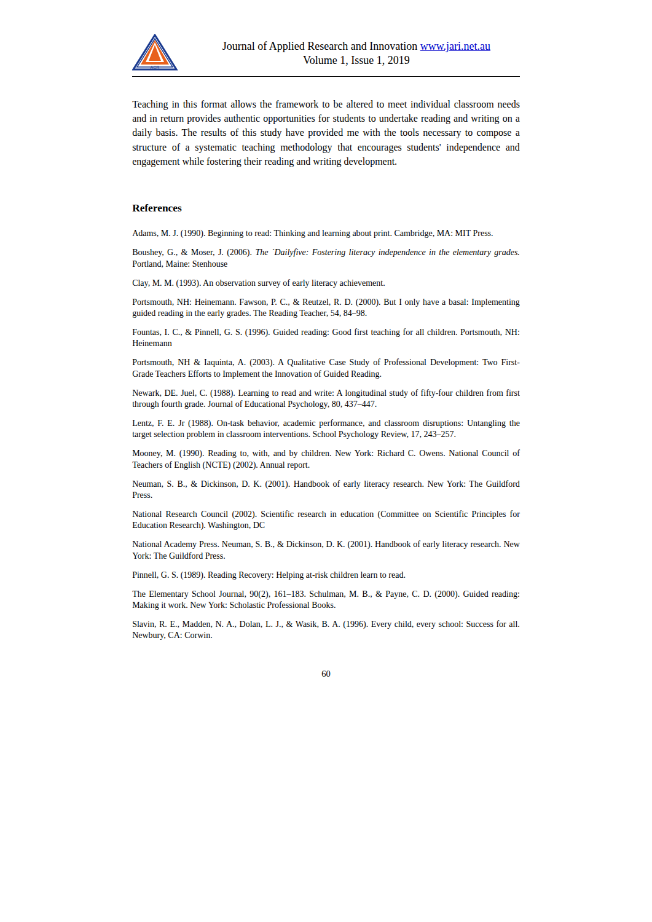ACR
Journal of Applied Research and Innovation www.jari.net.au
Volume 1, Issue 1, 2019
Teaching in this format allows the framework to be altered to meet individual classroom needs and in return provides authentic opportunities for students to undertake reading and writing on a daily basis. The results of this study have provided me with the tools necessary to compose a structure of a systematic teaching methodology that encourages students' independence and engagement while fostering their reading and writing development.
References
Adams, M. J. (1990). Beginning to read: Thinking and learning about print. Cambridge, MA: MIT Press.
Boushey, G., & Moser, J. (2006). The `Dailyfive: Fostering literacy independence in the elementary grades. Portland, Maine: Stenhouse
Clay, M. M. (1993). An observation survey of early literacy achievement.
Portsmouth, NH: Heinemann. Fawson, P. C., & Reutzel, R. D. (2000). But I only have a basal: Implementing guided reading in the early grades. The Reading Teacher, 54, 84–98.
Fountas, I. C., & Pinnell, G. S. (1996). Guided reading: Good first teaching for all children. Portsmouth, NH: Heinemann
Portsmouth, NH & Iaquinta, A. (2003). A Qualitative Case Study of Professional Development: Two First-Grade Teachers Efforts to Implement the Innovation of Guided Reading.
Newark, DE. Juel, C. (1988). Learning to read and write: A longitudinal study of fifty-four children from first through fourth grade. Journal of Educational Psychology, 80, 437–447.
Lentz, F. E. Jr (1988). On-task behavior, academic performance, and classroom disruptions: Untangling the target selection problem in classroom interventions. School Psychology Review, 17, 243–257.
Mooney, M. (1990). Reading to, with, and by children. New York: Richard C. Owens. National Council of Teachers of English (NCTE) (2002). Annual report.
Neuman, S. B., & Dickinson, D. K. (2001). Handbook of early literacy research. New York: The Guildford Press.
National Research Council (2002). Scientific research in education (Committee on Scientific Principles for Education Research). Washington, DC
National Academy Press. Neuman, S. B., & Dickinson, D. K. (2001). Handbook of early literacy research. New York: The Guildford Press.
Pinnell, G. S. (1989). Reading Recovery: Helping at-risk children learn to read.
The Elementary School Journal, 90(2), 161–183. Schulman, M. B., & Payne, C. D. (2000). Guided reading: Making it work. New York: Scholastic Professional Books.
Slavin, R. E., Madden, N. A., Dolan, L. J., & Wasik, B. A. (1996). Every child, every school: Success for all. Newbury, CA: Corwin.
60